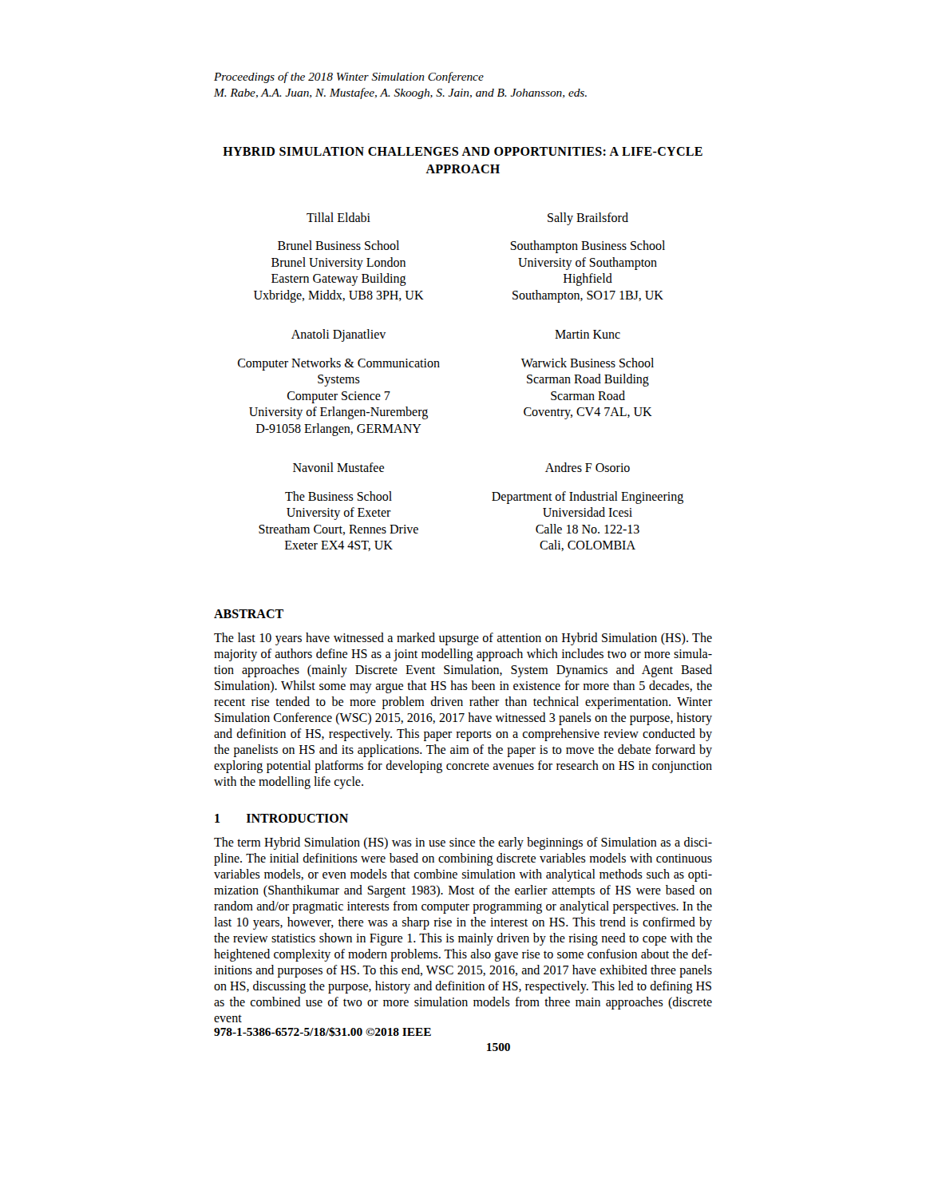Proceedings of the 2018 Winter Simulation Conference
M. Rabe, A.A. Juan, N. Mustafee, A. Skoogh, S. Jain, and B. Johansson, eds.
Hybrid Simulation Challenges and Opportunities: A Life-Cycle Approach
| Tillal Eldabi Brunel Business School Brunel University London Eastern Gateway Building Uxbridge, Middx, UB8 3PH, UK | Sally Brailsford Southampton Business School University of Southampton Highfield Southampton, SO17 1BJ, UK |
| Anatoli Djanatliev Computer Networks & Communication Systems Computer Science 7 University of Erlangen-Nuremberg D-91058 Erlangen, GERMANY | Martin Kunc Warwick Business School Scarman Road Building Scarman Road Coventry, CV4 7AL, UK |
| Navonil Mustafee The Business School University of Exeter Streatham Court, Rennes Drive Exeter EX4 4ST, UK | Andres F Osorio Department of Industrial Engineering Universidad Icesi Calle 18 No. 122-13 Cali, COLOMBIA |
Abstract
The last 10 years have witnessed a marked upsurge of attention on Hybrid Simulation (HS). The majority of authors define HS as a joint modelling approach which includes two or more simulation approaches (mainly Discrete Event Simulation, System Dynamics and Agent Based Simulation). Whilst some may argue that HS has been in existence for more than 5 decades, the recent rise tended to be more problem driven rather than technical experimentation. Winter Simulation Conference (WSC) 2015, 2016, 2017 have witnessed 3 panels on the purpose, history and definition of HS, respectively. This paper reports on a comprehensive review conducted by the panelists on HS and its applications. The aim of the paper is to move the debate forward by exploring potential platforms for developing concrete avenues for research on HS in conjunction with the modelling life cycle.
1 Introduction
The term Hybrid Simulation (HS) was in use since the early beginnings of Simulation as a discipline. The initial definitions were based on combining discrete variables models with continuous variables models, or even models that combine simulation with analytical methods such as optimization (Shanthikumar and Sargent 1983). Most of the earlier attempts of HS were based on random and/or pragmatic interests from computer programming or analytical perspectives. In the last 10 years, however, there was a sharp rise in the interest on HS. This trend is confirmed by the review statistics shown in Figure 1. This is mainly driven by the rising need to cope with the heightened complexity of modern problems. This also gave rise to some confusion about the definitions and purposes of HS. To this end, WSC 2015, 2016, and 2017 have exhibited three panels on HS, discussing the purpose, history and definition of HS, respectively. This led to defining HS as the combined use of two or more simulation models from three main approaches (discrete event
978-1-5386-6572-5/18/$31.00 ©2018 IEEE 1500